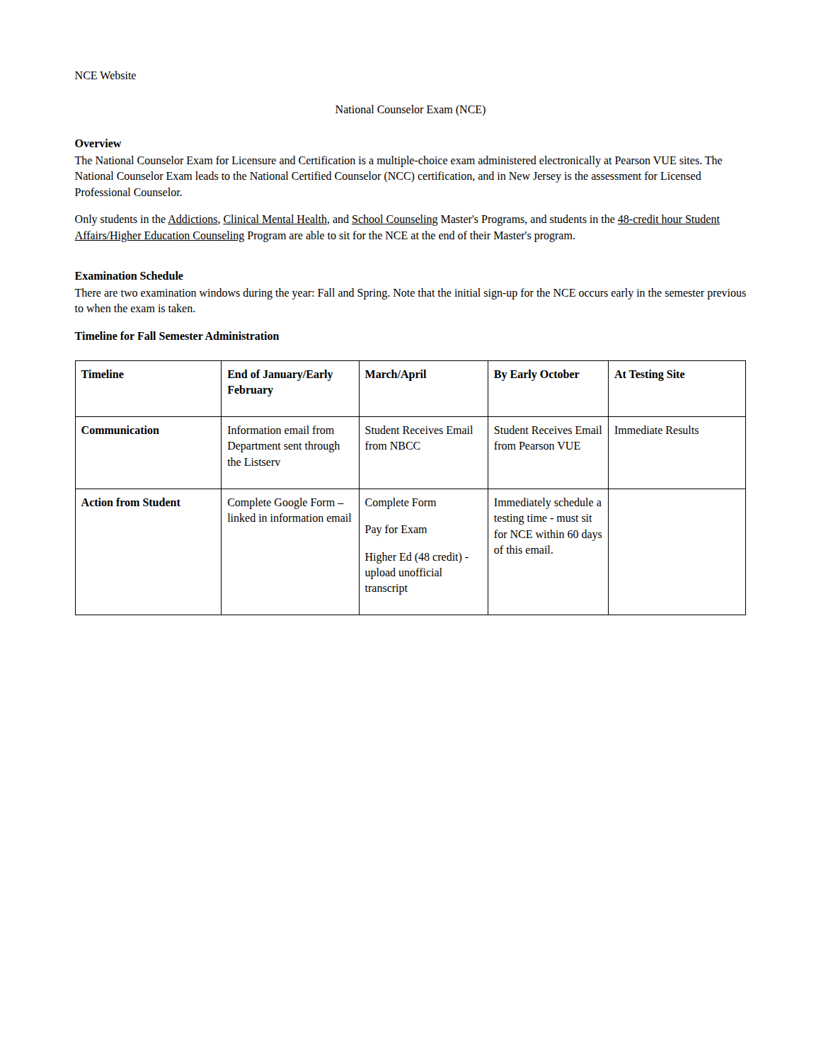NCE Website
National Counselor Exam (NCE)
Overview
The National Counselor Exam for Licensure and Certification is a multiple-choice exam administered electronically at Pearson VUE sites. The National Counselor Exam leads to the National Certified Counselor (NCC) certification, and in New Jersey is the assessment for Licensed Professional Counselor.
Only students in the Addictions, Clinical Mental Health, and School Counseling Master's Programs, and students in the 48-credit hour Student Affairs/Higher Education Counseling Program are able to sit for the NCE at the end of their Master's program.
Examination Schedule
There are two examination windows during the year: Fall and Spring. Note that the initial sign-up for the NCE occurs early in the semester previous to when the exam is taken.
Timeline for Fall Semester Administration
| Timeline | End of January/Early February | March/April | By Early October | At Testing Site |
| --- | --- | --- | --- | --- |
| Communication | Information email from Department sent through the Listserv | Student Receives Email from NBCC | Student Receives Email from Pearson VUE | Immediate Results |
| Action from Student | Complete Google Form – linked in information email | Complete Form Pay for Exam Higher Ed (48 credit) - upload unofficial transcript | Immediately schedule a testing time - must sit for NCE within 60 days of this email. | |